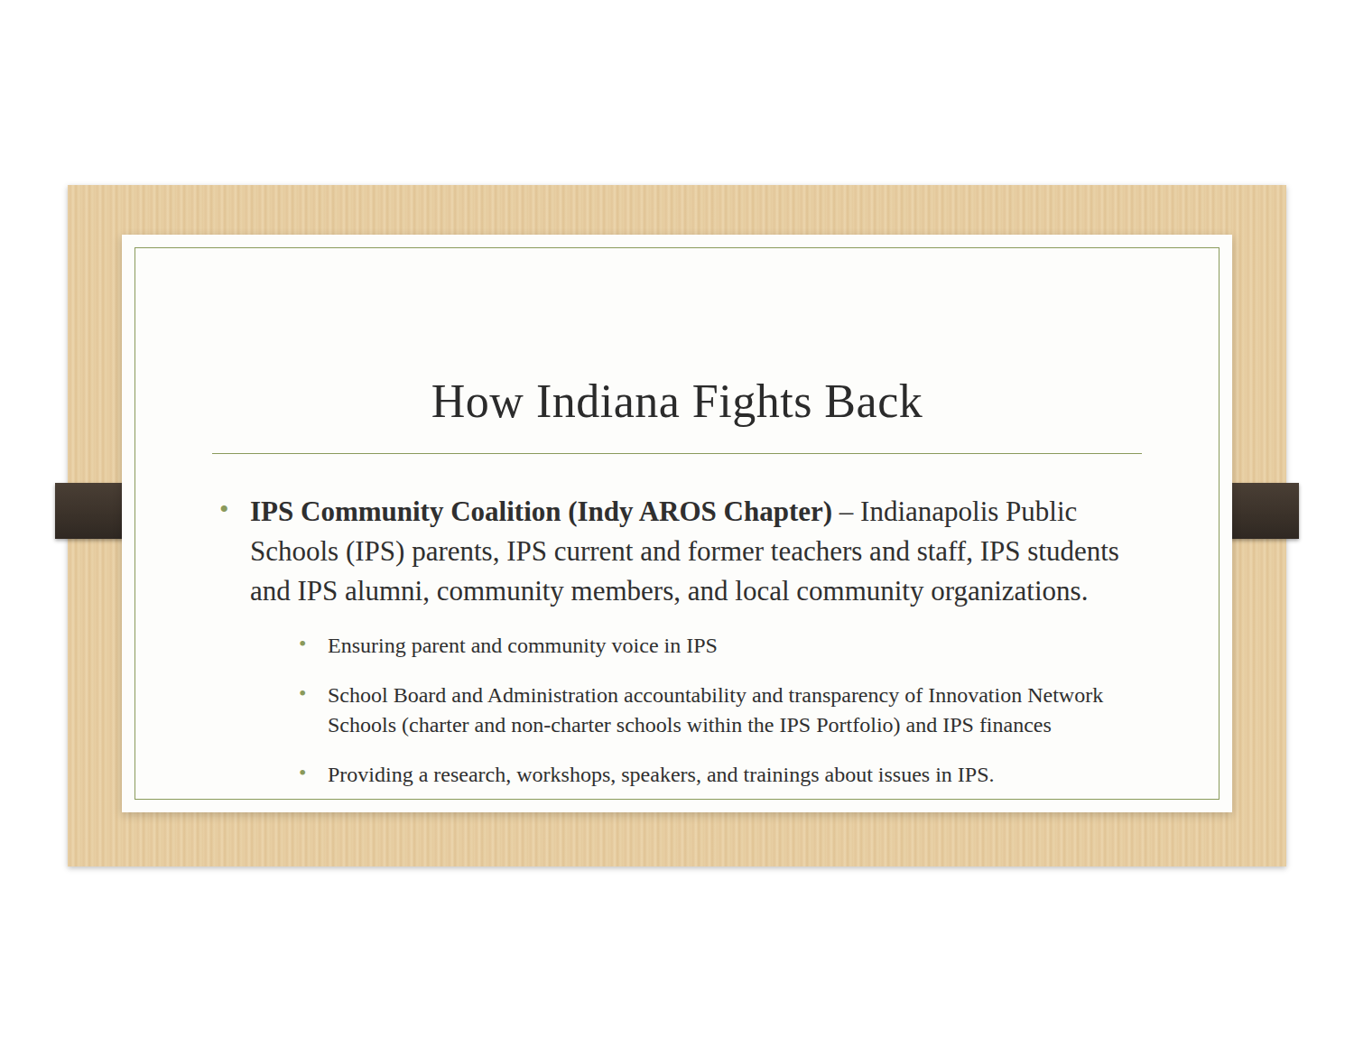How Indiana Fights Back
IPS Community Coalition (Indy AROS Chapter) – Indianapolis Public Schools (IPS) parents, IPS current and former teachers and staff, IPS students and IPS alumni, community members, and local community organizations.
Ensuring parent and community voice in IPS
School Board and Administration accountability and transparency of Innovation Network Schools (charter and non-charter schools within the IPS Portfolio) and IPS finances
Providing a research, workshops, speakers, and trainings about issues in IPS.